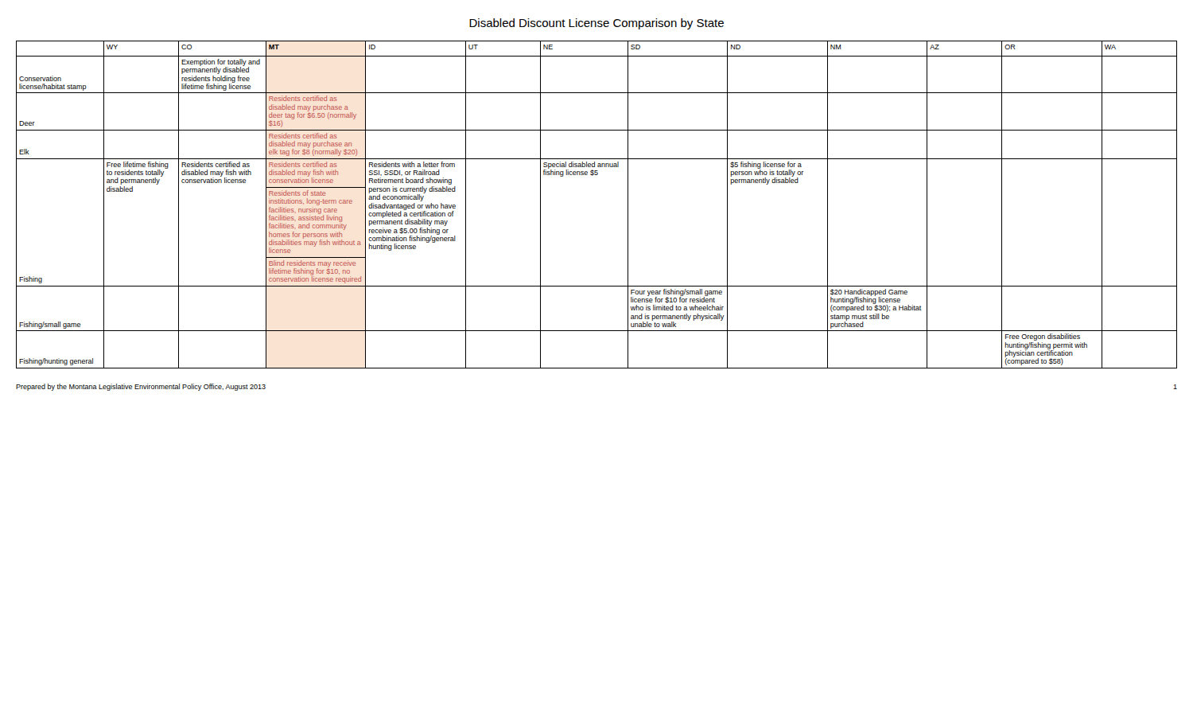Disabled Discount License Comparison by State
| | WY | CO | MT | ID | UT | NE | SD | ND | NM | AZ | OR | WA |
| --- | --- | --- | --- | --- | --- | --- | --- | --- | --- | --- | --- | --- |
| Conservation license/habitat stamp | | Exemption for totally and permanently disabled residents holding free lifetime fishing license | | | | | | | | | | |
| Deer | | | Residents certified as disabled may purchase a deer tag for $6.50 (normally $16) | | | | | | | | | |
| Elk | | | Residents certified as disabled may purchase an elk tag for $8 (normally $20) | | | | | | | | | |
| Fishing | Free lifetime fishing to residents totally and permanently disabled | Residents certified as disabled may fish with conservation license | Residents certified as disabled may fish with conservation license | Residents with a letter from SSI, SSDI, or Railroad Retirement board showing person is currently disabled and economically disadvantaged or who have completed a certification of permanent disability may receive a $5.00 fishing or combination fishing/general hunting license | | Special disabled annual fishing license $5 | | $5 fishing license for a person who is totally or permanently disabled | | | | |
| Residents of state institutions, long-term care facilities, nursing care facilities, assisted living facilities, and community homes for persons with disabilities may fish without a license |
| Blind residents may receive lifetime fishing for $10, no conservation license required |
| Fishing/small game | | | | | | | Four year fishing/small game license for $10 for resident who is limited to a wheelchair and is permanently physically unable to walk | | $20 Handicapped Game hunting/fishing license (compared to $30); a Habitat stamp must still be purchased | | | |
| Fishing/hunting general | | | | | | | | | | | Free Oregon disabilities hunting/fishing permit with physician certification (compared to $58) | |
Prepared by the Montana Legislative Environmental Policy Office, August 2013 1